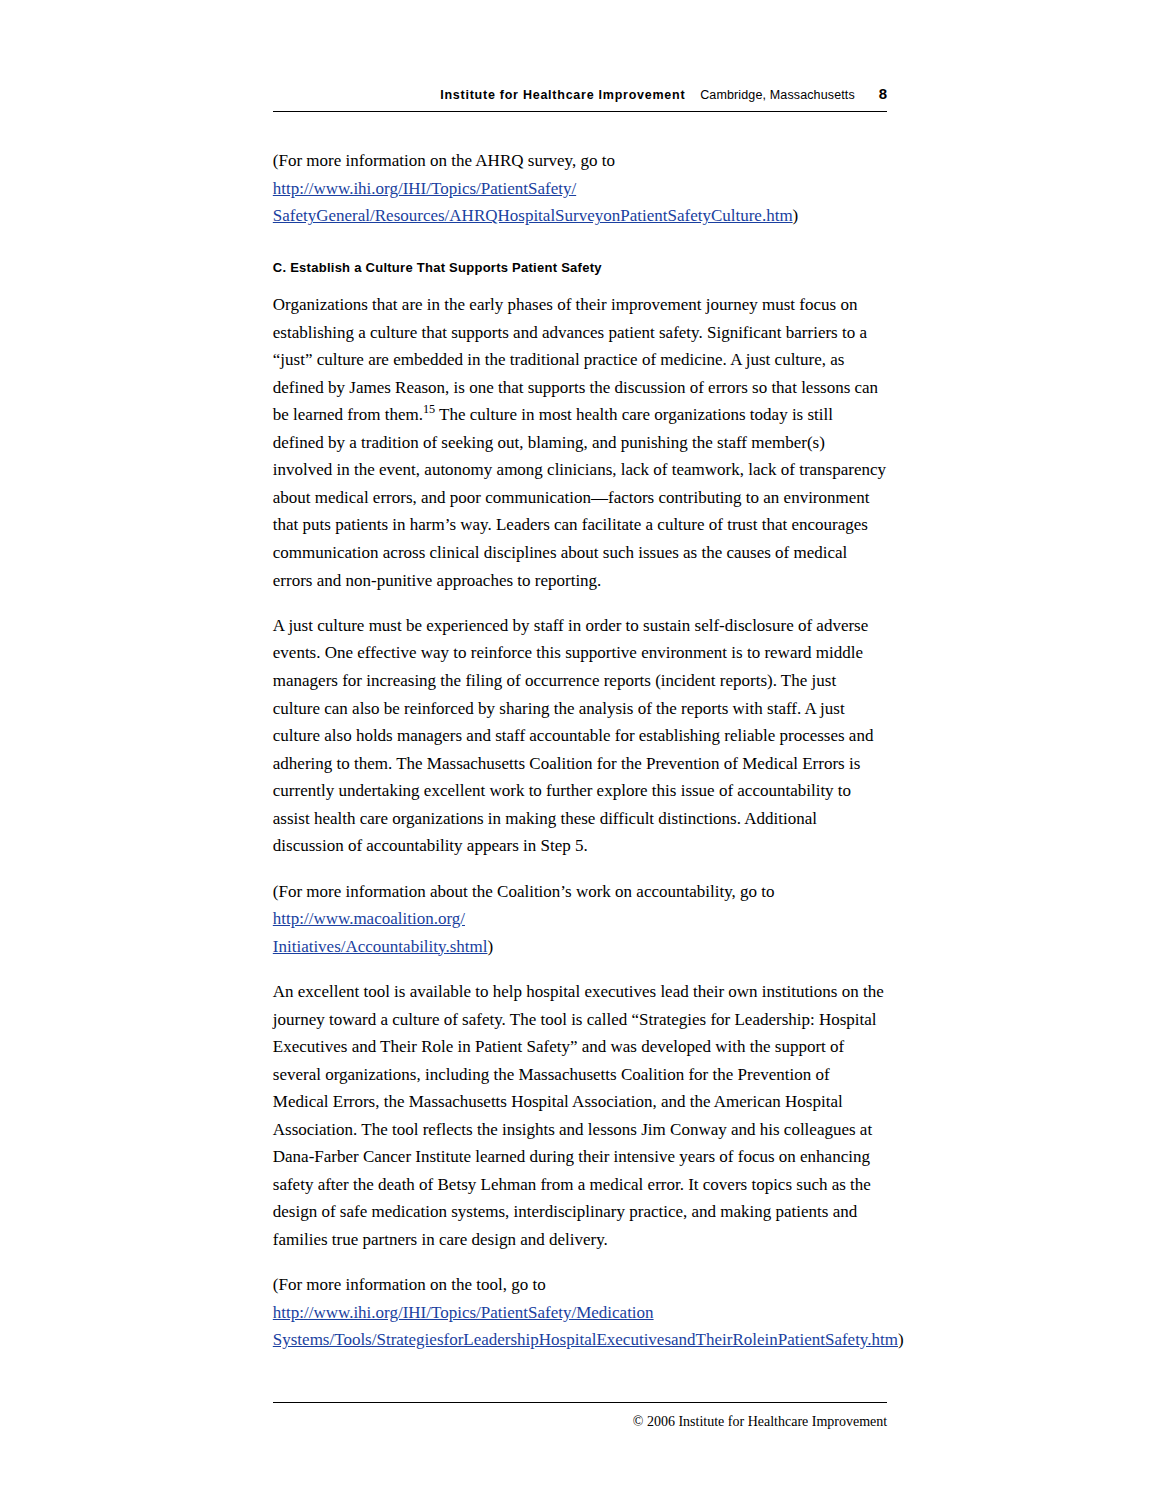Institute for Healthcare Improvement Cambridge, Massachusetts 8
(For more information on the AHRQ survey, go to http://www.ihi.org/IHI/Topics/PatientSafety/
SafetyGeneral/Resources/AHRQHospitalSurveyonPatientSafetyCulture.htm)
C. Establish a Culture That Supports Patient Safety
Organizations that are in the early phases of their improvement journey must focus on establishing a culture that supports and advances patient safety. Significant barriers to a “just” culture are embedded in the traditional practice of medicine. A just culture, as defined by James Reason, is one that supports the discussion of errors so that lessons can be learned from them.15 The culture in most health care organizations today is still defined by a tradition of seeking out, blaming, and punishing the staff member(s) involved in the event, autonomy among clinicians, lack of teamwork, lack of transparency about medical errors, and poor communication—factors contributing to an environment that puts patients in harm’s way. Leaders can facilitate a culture of trust that encourages communication across clinical disciplines about such issues as the causes of medical errors and non-punitive approaches to reporting.
A just culture must be experienced by staff in order to sustain self-disclosure of adverse events. One effective way to reinforce this supportive environment is to reward middle managers for increasing the filing of occurrence reports (incident reports). The just culture can also be reinforced by sharing the analysis of the reports with staff. A just culture also holds managers and staff accountable for establishing reliable processes and adhering to them. The Massachusetts Coalition for the Prevention of Medical Errors is currently undertaking excellent work to further explore this issue of accountability to assist health care organizations in making these difficult distinctions. Additional discussion of accountability appears in Step 5.
(For more information about the Coalition’s work on accountability, go to http://www.macoalition.org/
Initiatives/Accountability.shtml)
An excellent tool is available to help hospital executives lead their own institutions on the journey toward a culture of safety. The tool is called “Strategies for Leadership: Hospital Executives and Their Role in Patient Safety” and was developed with the support of several organizations, including the Massachusetts Coalition for the Prevention of Medical Errors, the Massachusetts Hospital Association, and the American Hospital Association. The tool reflects the insights and lessons Jim Conway and his colleagues at Dana-Farber Cancer Institute learned during their intensive years of focus on enhancing safety after the death of Betsy Lehman from a medical error. It covers topics such as the design of safe medication systems, interdisciplinary practice, and making patients and families true partners in care design and delivery.
(For more information on the tool, go to http://www.ihi.org/IHI/Topics/PatientSafety/Medication
Systems/Tools/StrategiesforLeadershipHospitalExecutivesandTheirRoleinPatientSafety.htm)
© 2006 Institute for Healthcare Improvement